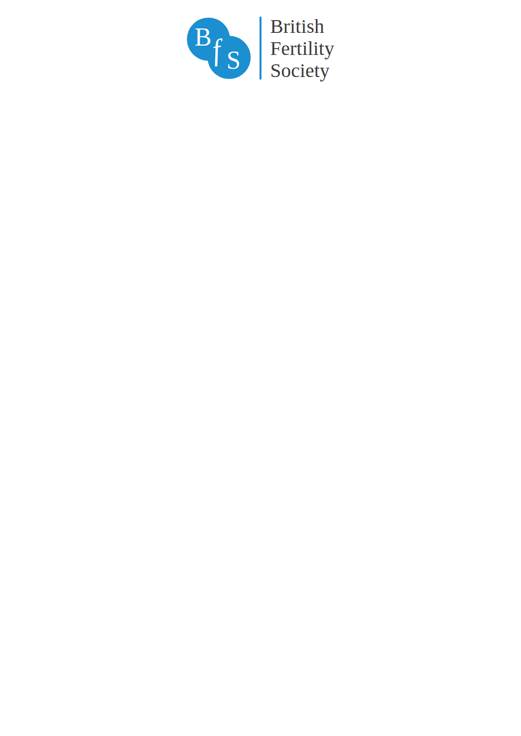B S f
British Fertility Society